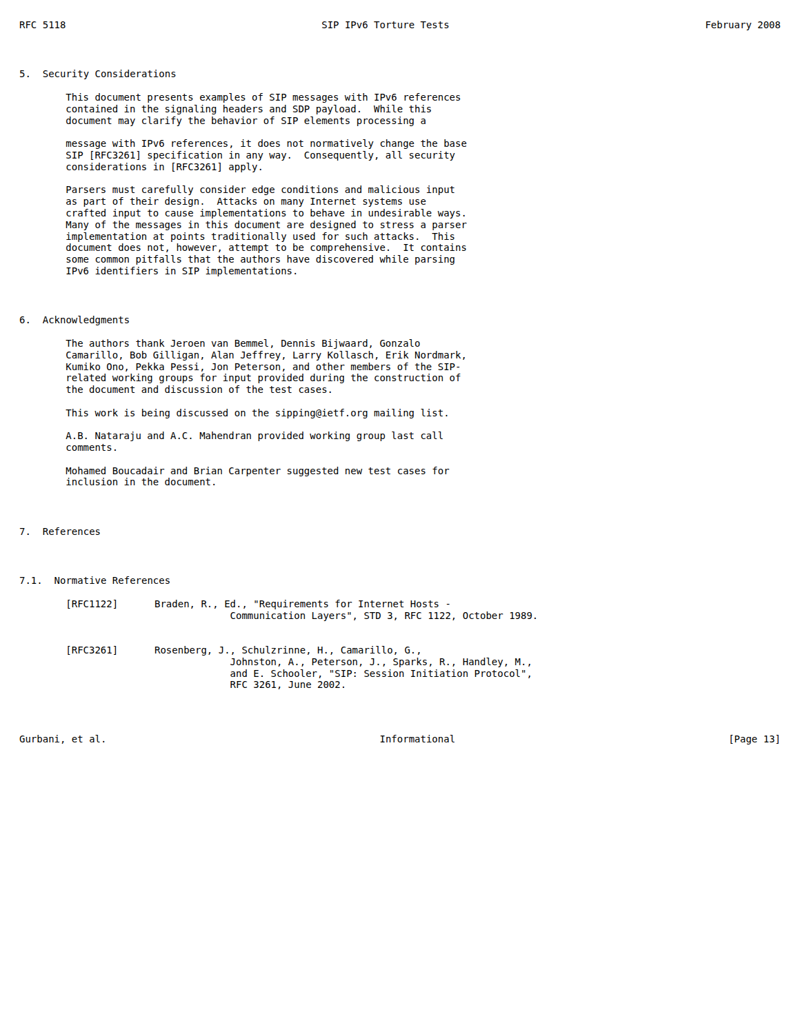RFC 5118 SIP IPv6 Torture Tests February 2008
5. Security Considerations
This document presents examples of SIP messages with IPv6 references contained in the signaling headers and SDP payload. While this document may clarify the behavior of SIP elements processing a message with IPv6 references, it does not normatively change the base SIP [RFC3261] specification in any way. Consequently, all security considerations in [RFC3261] apply. Parsers must carefully consider edge conditions and malicious input as part of their design. Attacks on many Internet systems use crafted input to cause implementations to behave in undesirable ways. Many of the messages in this document are designed to stress a parser implementation at points traditionally used for such attacks. This document does not, however, attempt to be comprehensive. It contains some common pitfalls that the authors have discovered while parsing IPv6 identifiers in SIP implementations.
6. Acknowledgments
The authors thank Jeroen van Bemmel, Dennis Bijwaard, Gonzalo Camarillo, Bob Gilligan, Alan Jeffrey, Larry Kollasch, Erik Nordmark, Kumiko Ono, Pekka Pessi, Jon Peterson, and other members of the SIP- related working groups for input provided during the construction of the document and discussion of the test cases. This work is being discussed on the sipping@ietf.org mailing list. A.B. Nataraju and A.C. Mahendran provided working group last call comments. Mohamed Boucadair and Brian Carpenter suggested new test cases for inclusion in the document.
7. References
7.1. Normative References
[RFC1122]
Braden, R., Ed., "Requirements for Internet Hosts - Communication Layers", STD 3, RFC 1122, October 1989.
[RFC3261]
Rosenberg, J., Schulzrinne, H., Camarillo, G., Johnston, A., Peterson, J., Sparks, R., Handley, M., and E. Schooler, "SIP: Session Initiation Protocol", RFC 3261, June 2002.
Gurbani, et al. Informational[Page 13]